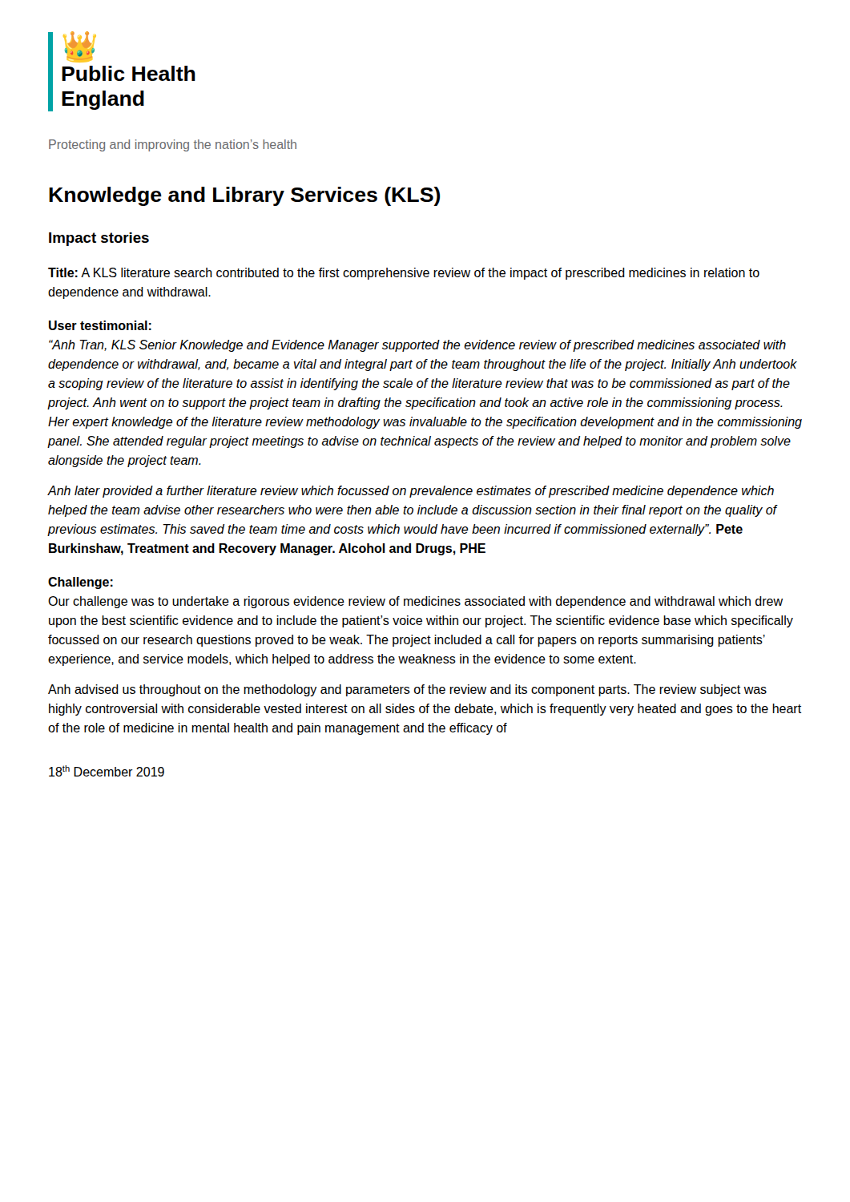👑
Public Health
England
Protecting and improving the nation’s health
Knowledge and Library Services (KLS)
Impact stories
Title: A KLS literature search contributed to the first comprehensive review of the impact of prescribed medicines in relation to dependence and withdrawal.
User testimonial:
“Anh Tran, KLS Senior Knowledge and Evidence Manager supported the evidence review of prescribed medicines associated with dependence or withdrawal, and, became a vital and integral part of the team throughout the life of the project. Initially Anh undertook a scoping review of the literature to assist in identifying the scale of the literature review that was to be commissioned as part of the project. Anh went on to support the project team in drafting the specification and took an active role in the commissioning process. Her expert knowledge of the literature review methodology was invaluable to the specification development and in the commissioning panel. She attended regular project meetings to advise on technical aspects of the review and helped to monitor and problem solve alongside the project team.
Anh later provided a further literature review which focussed on prevalence estimates of prescribed medicine dependence which helped the team advise other researchers who were then able to include a discussion section in their final report on the quality of previous estimates. This saved the team time and costs which would have been incurred if commissioned externally”. Pete Burkinshaw, Treatment and Recovery Manager. Alcohol and Drugs, PHE
Challenge:
Our challenge was to undertake a rigorous evidence review of medicines associated with dependence and withdrawal which drew upon the best scientific evidence and to include the patient’s voice within our project. The scientific evidence base which specifically focussed on our research questions proved to be weak. The project included a call for papers on reports summarising patients’ experience, and service models, which helped to address the weakness in the evidence to some extent.
Anh advised us throughout on the methodology and parameters of the review and its component parts. The review subject was highly controversial with considerable vested interest on all sides of the debate, which is frequently very heated and goes to the heart of the role of medicine in mental health and pain management and the efficacy of
18th December 2019